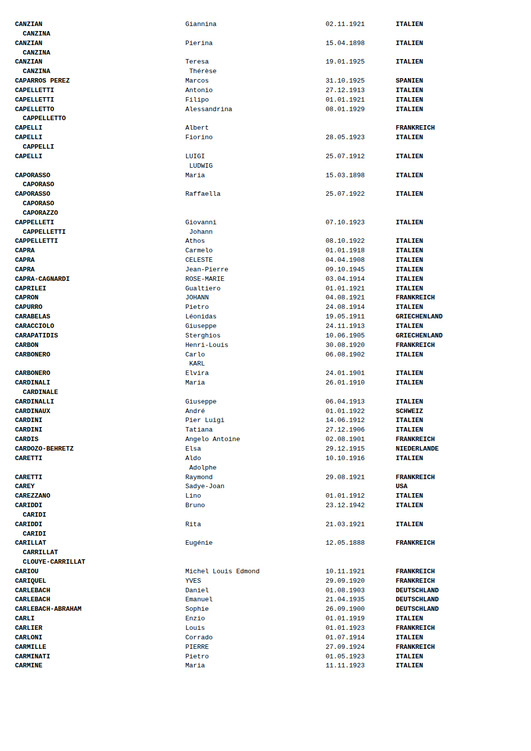| CANZIAN | Giannina | 02.11.1921 | ITALIEN |
| CANZINA | | | |
| CANZIAN | Pierina | 15.04.1898 | ITALIEN |
| CANZINA | | | |
| CANZIAN | Teresa | 19.01.1925 | ITALIEN |
| CANZINA | Thérèse | | |
| CAPARROS PEREZ | Marcos | 31.10.1925 | SPANIEN |
| CAPELLETTI | Antonio | 27.12.1913 | ITALIEN |
| CAPELLETTI | Filipo | 01.01.1921 | ITALIEN |
| CAPELLETTO | Alessandrina | 08.01.1929 | ITALIEN |
| CAPPELLETTO | | | |
| CAPELLI | Albert | | FRANKREICH |
| CAPELLI | Fiorino | 28.05.1923 | ITALIEN |
| CAPPELLI | | | |
| CAPELLI | LUIGI | 25.07.1912 | ITALIEN |
| | LUDWIG | | |
| CAPORASSO | Maria | 15.03.1898 | ITALIEN |
| CAPORASO | | | |
| CAPORASSO | Raffaella | 25.07.1922 | ITALIEN |
| CAPORASO | | | |
| CAPORAZZO | | | |
| CAPPELLETI | Giovanni | 07.10.1923 | ITALIEN |
| CAPPELLETTI | Johann | | |
| CAPPELLETTI | Athos | 08.10.1922 | ITALIEN |
| CAPRA | Carmelo | 01.01.1918 | ITALIEN |
| CAPRA | CELESTE | 04.04.1908 | ITALIEN |
| CAPRA | Jean-Pierre | 09.10.1945 | ITALIEN |
| CAPRA-CAGNARDI | ROSE-MARIE | 03.04.1914 | ITALIEN |
| CAPRILEI | Gualtiero | 01.01.1921 | ITALIEN |
| CAPRON | JOHANN | 04.08.1921 | FRANKREICH |
| CAPURRO | Pietro | 24.08.1914 | ITALIEN |
| CARABELAS | Léonidas | 19.05.1911 | GRIECHENLAND |
| CARACCIOLO | Giuseppe | 24.11.1913 | ITALIEN |
| CARAPATIDIS | Sterghios | 10.06.1905 | GRIECHENLAND |
| CARBON | Henri-Louis | 30.08.1920 | FRANKREICH |
| CARBONERO | Carlo | 06.08.1902 | ITALIEN |
| | KARL | | |
| CARBONERO | Elvira | 24.01.1901 | ITALIEN |
| CARDINALI | Maria | 26.01.1910 | ITALIEN |
| CARDINALE | | | |
| CARDINALLI | Giuseppe | 06.04.1913 | ITALIEN |
| CARDINAUX | André | 01.01.1922 | SCHWEIZ |
| CARDINI | Pier Luigi | 14.06.1912 | ITALIEN |
| CARDINI | Tatiana | 27.12.1906 | ITALIEN |
| CARDIS | Angelo Antoine | 02.08.1901 | FRANKREICH |
| CARDOZO-BEHRETZ | Elsa | 29.12.1915 | NIEDERLANDE |
| CARETTI | Aldo | 10.10.1916 | ITALIEN |
| | Adolphe | | |
| CARETTI | Raymond | 29.08.1921 | FRANKREICH |
| CAREY | Sadye-Joan | | USA |
| CAREZZANO | Lino | 01.01.1912 | ITALIEN |
| CARIDDI | Bruno | 23.12.1942 | ITALIEN |
| CARIDI | | | |
| CARIDDI | Rita | 21.03.1921 | ITALIEN |
| CARIDI | | | |
| CARILLAT | Eugénie | 12.05.1888 | FRANKREICH |
| CARRILLAT | | | |
| CLOUYE-CARRILLAT | | | |
| CARIOU | Michel Louis Edmond | 10.11.1921 | FRANKREICH |
| CARIQUEL | YVES | 29.09.1920 | FRANKREICH |
| CARLEBACH | Daniel | 01.08.1903 | DEUTSCHLAND |
| CARLEBACH | Emanuel | 21.04.1935 | DEUTSCHLAND |
| CARLEBACH-ABRAHAM | Sophie | 26.09.1900 | DEUTSCHLAND |
| CARLI | Enzio | 01.01.1919 | ITALIEN |
| CARLIER | Louis | 01.01.1923 | FRANKREICH |
| CARLONI | Corrado | 01.07.1914 | ITALIEN |
| CARMILLE | PIERRE | 27.09.1924 | FRANKREICH |
| CARMINATI | Pietro | 01.05.1923 | ITALIEN |
| CARMINE | Maria | 11.11.1923 | ITALIEN |